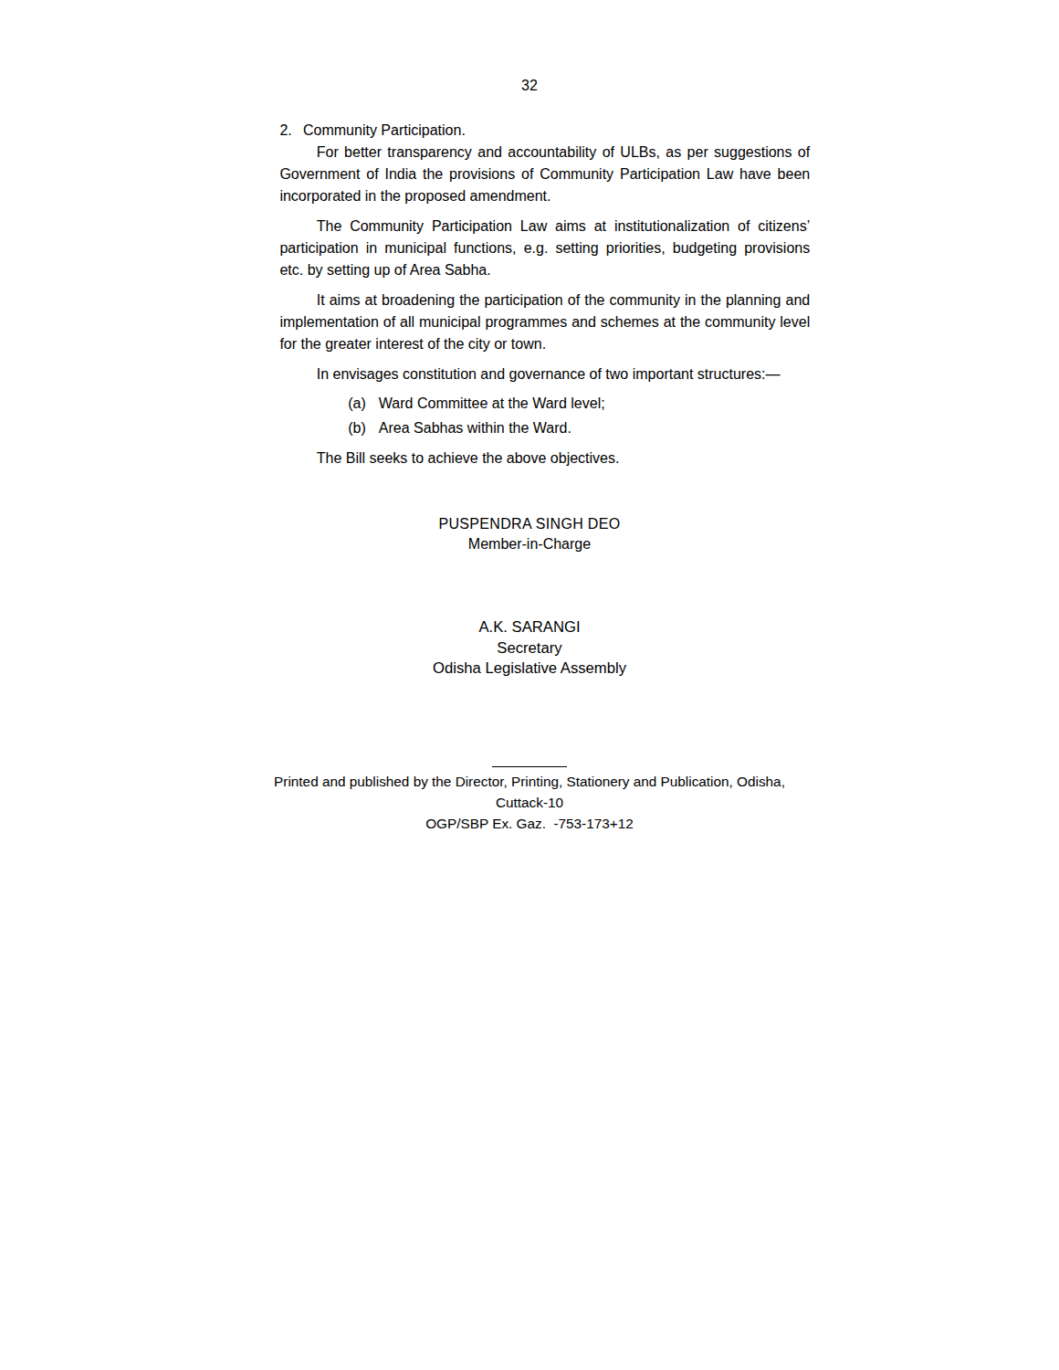32
2. Community Participation.
For better transparency and accountability of ULBs, as per suggestions of Government of India the provisions of Community Participation Law have been incorporated in the proposed amendment.
The Community Participation Law aims at institutionalization of citizens’ participation in municipal functions, e.g. setting priorities, budgeting provisions etc. by setting up of Area Sabha.
It aims at broadening the participation of the community in the planning and implementation of all municipal programmes and schemes at the community level for the greater interest of the city or town.
In envisages constitution and governance of two important structures:—
(a) Ward Committee at the Ward level;
(b) Area Sabhas within the Ward.
The Bill seeks to achieve the above objectives.
PUSPENDRA SINGH DEO
Member-in-Charge
A.K. SARANGI
Secretary
Odisha Legislative Assembly
Printed and published by the Director, Printing, Stationery and Publication, Odisha, Cuttack-10
OGP/SBP Ex. Gaz. -753-173+12